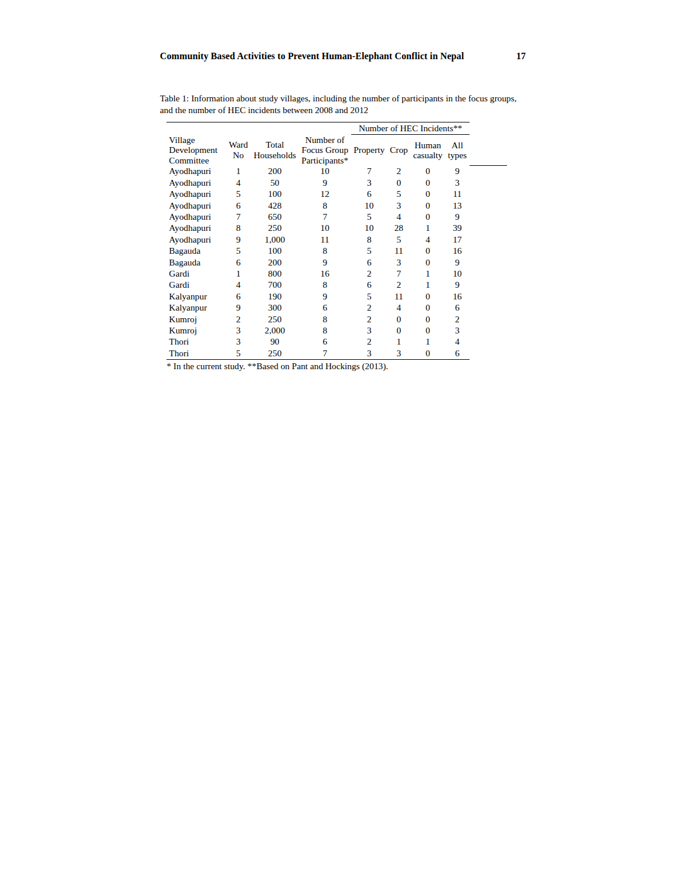Community Based Activities to Prevent Human-Elephant Conflict in Nepal 17
Table 1: Information about study villages, including the number of participants in the focus groups, and the number of HEC incidents between 2008 and 2012
| | | Number of HEC Incidents** |
| Village Development Committee | Ward No | Total Households | Number of Focus Group Participants* | Property | Crop | Human casualty | All types |
| Ayodhapuri | 1 | 200 | 10 | 7 | 2 | 0 | 9 |
| Ayodhapuri | 4 | 50 | 9 | 3 | 0 | 0 | 3 |
| Ayodhapuri | 5 | 100 | 12 | 6 | 5 | 0 | 11 |
| Ayodhapuri | 6 | 428 | 8 | 10 | 3 | 0 | 13 |
| Ayodhapuri | 7 | 650 | 7 | 5 | 4 | 0 | 9 |
| Ayodhapuri | 8 | 250 | 10 | 10 | 28 | 1 | 39 |
| Ayodhapuri | 9 | 1,000 | 11 | 8 | 5 | 4 | 17 |
| Bagauda | 5 | 100 | 8 | 5 | 11 | 0 | 16 |
| Bagauda | 6 | 200 | 9 | 6 | 3 | 0 | 9 |
| Gardi | 1 | 800 | 16 | 2 | 7 | 1 | 10 |
| Gardi | 4 | 700 | 8 | 6 | 2 | 1 | 9 |
| Kalyanpur | 6 | 190 | 9 | 5 | 11 | 0 | 16 |
| Kalyanpur | 9 | 300 | 6 | 2 | 4 | 0 | 6 |
| Kumroj | 2 | 250 | 8 | 2 | 0 | 0 | 2 |
| Kumroj | 3 | 2,000 | 8 | 3 | 0 | 0 | 3 |
| Thori | 3 | 90 | 6 | 2 | 1 | 1 | 4 |
| Thori | 5 | 250 | 7 | 3 | 3 | 0 | 6 |
* In the current study. **Based on Pant and Hockings (2013).